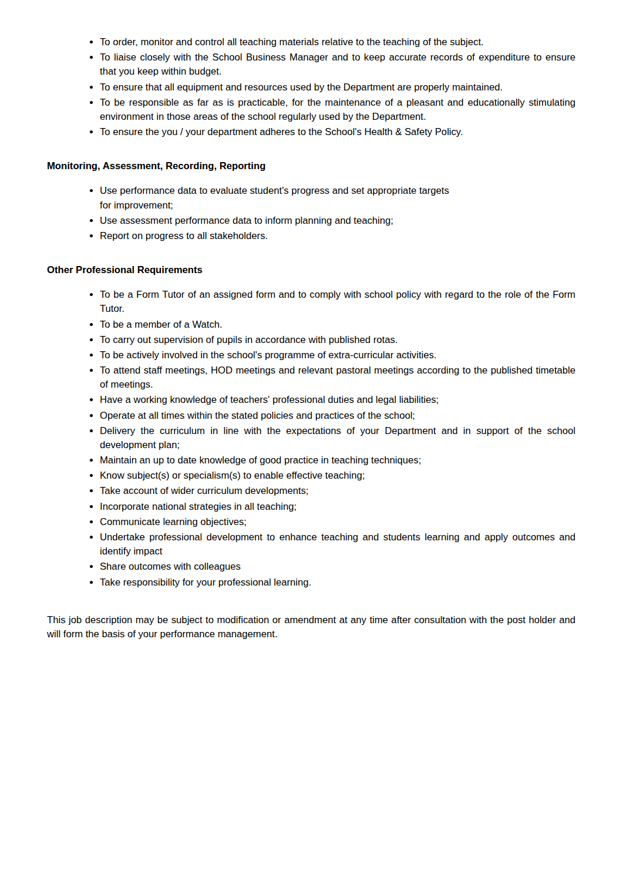To order, monitor and control all teaching materials relative to the teaching of the subject.
To liaise closely with the School Business Manager and to keep accurate records of expenditure to ensure that you keep within budget.
To ensure that all equipment and resources used by the Department are properly maintained.
To be responsible as far as is practicable, for the maintenance of a pleasant and educationally stimulating environment in those areas of the school regularly used by the Department.
To ensure the you / your department adheres to the School's Health & Safety Policy.
Monitoring, Assessment, Recording, Reporting
Use performance data to evaluate student's progress and set appropriate targets
for improvement;
Use assessment performance data to inform planning and teaching;
Report on progress to all stakeholders.
Other Professional Requirements
To be a Form Tutor of an assigned form and to comply with school policy with regard to the role of the Form Tutor.
To be a member of a Watch.
To carry out supervision of pupils in accordance with published rotas.
To be actively involved in the school's programme of extra-curricular activities.
To attend staff meetings, HOD meetings and relevant pastoral meetings according to the published timetable of meetings.
Have a working knowledge of teachers' professional duties and legal liabilities;
Operate at all times within the stated policies and practices of the school;
Delivery the curriculum in line with the expectations of your Department and in support of the school development plan;
Maintain an up to date knowledge of good practice in teaching techniques;
Know subject(s) or specialism(s) to enable effective teaching;
Take account of wider curriculum developments;
Incorporate national strategies in all teaching;
Communicate learning objectives;
Undertake professional development to enhance teaching and students learning and apply outcomes and identify impact
Share outcomes with colleagues
Take responsibility for your professional learning.
This job description may be subject to modification or amendment at any time after consultation with the post holder and will form the basis of your performance management.